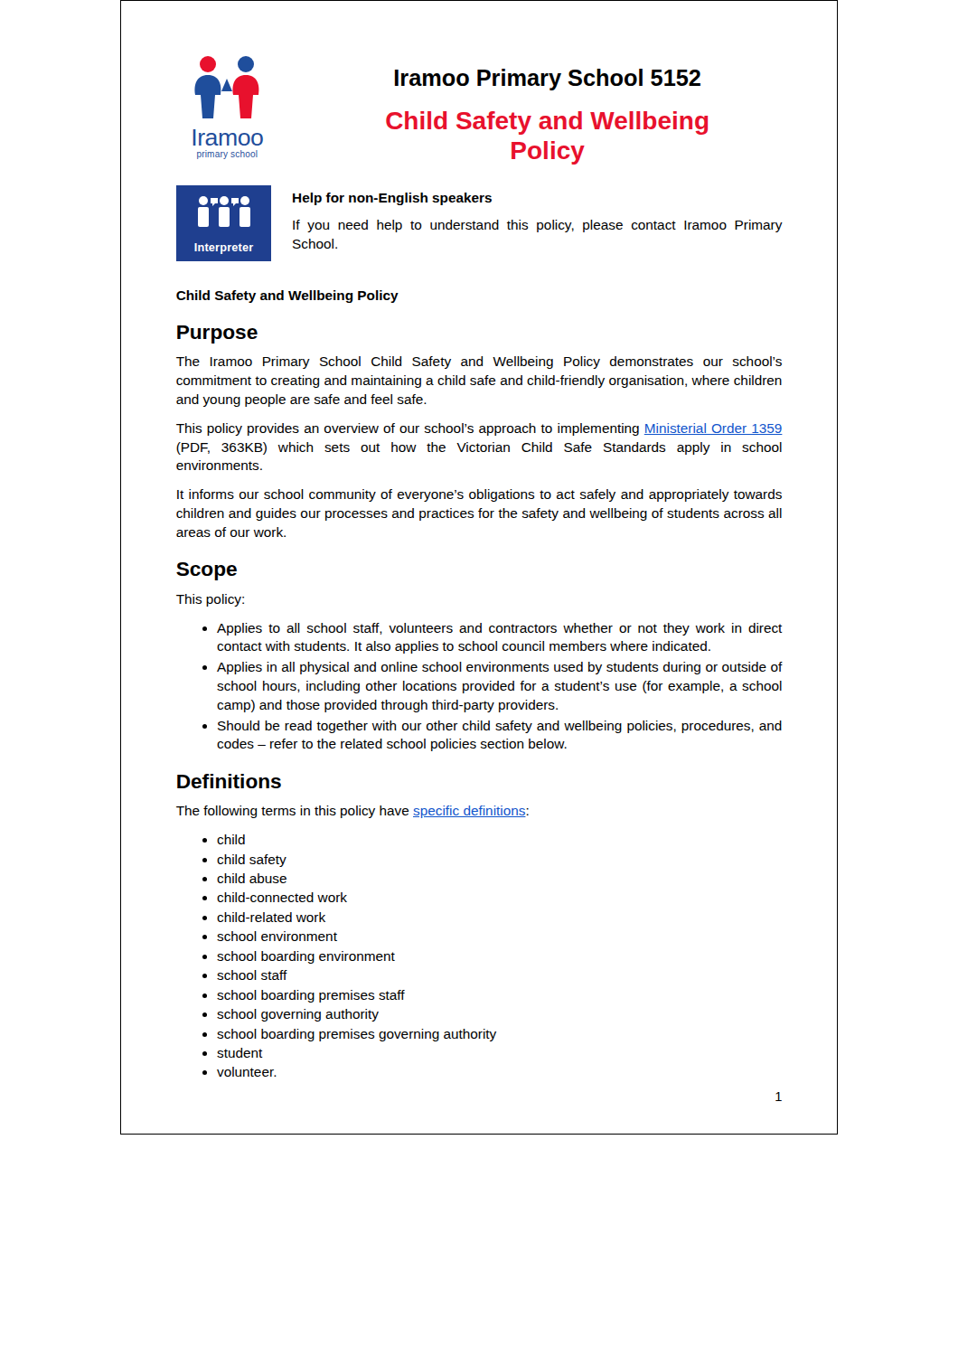Iramoo
primary school
Iramoo Primary School 5152
Child Safety and Wellbeing
Policy
Interpreter
Help for non-English speakers
If you need help to understand this policy, please contact Iramoo Primary School.
Child Safety and Wellbeing Policy
Purpose
The Iramoo Primary School Child Safety and Wellbeing Policy demonstrates our school’s commitment to creating and maintaining a child safe and child-friendly organisation, where children and young people are safe and feel safe.
This policy provides an overview of our school’s approach to implementing Ministerial Order 1359 (PDF, 363KB) which sets out how the Victorian Child Safe Standards apply in school environments.
It informs our school community of everyone’s obligations to act safely and appropriately towards children and guides our processes and practices for the safety and wellbeing of students across all areas of our work.
Scope
This policy:
Applies to all school staff, volunteers and contractors whether or not they work in direct contact with students. It also applies to school council members where indicated.
Applies in all physical and online school environments used by students during or outside of school hours, including other locations provided for a student’s use (for example, a school camp) and those provided through third-party providers.
Should be read together with our other child safety and wellbeing policies, procedures, and codes – refer to the related school policies section below.
Definitions
The following terms in this policy have specific definitions:
child
child safety
child abuse
child-connected work
child-related work
school environment
school boarding environment
school staff
school boarding premises staff
school governing authority
school boarding premises governing authority
student
volunteer.
1